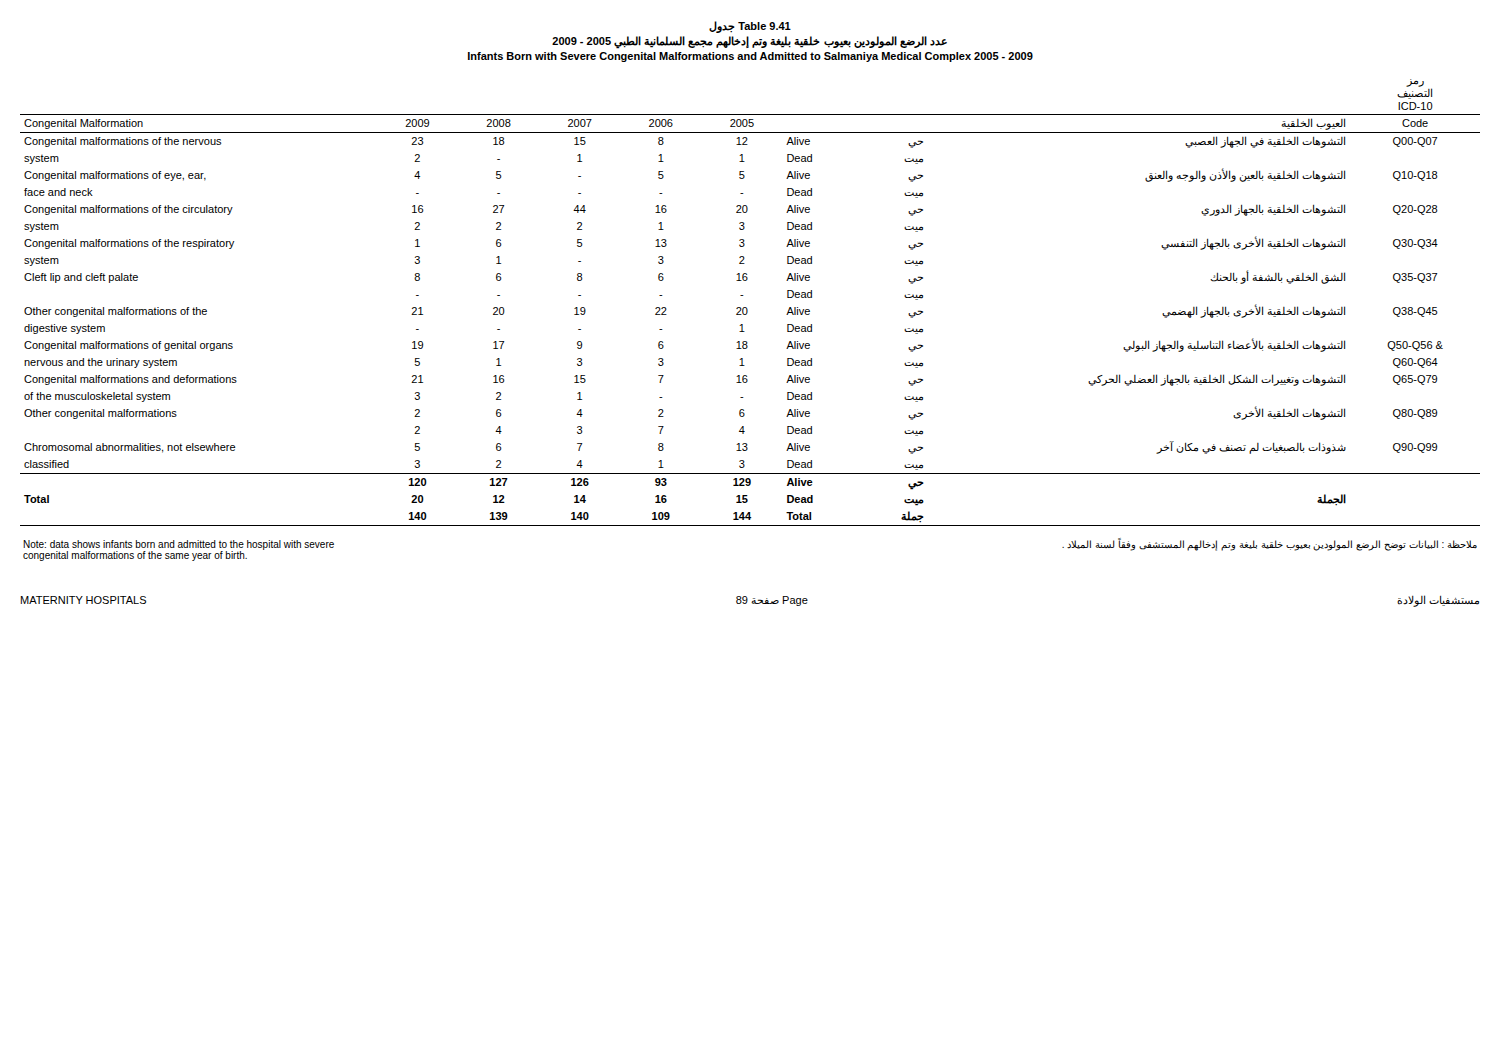جدول Table 9.41
عدد الرضع المولودين بعيوب خلقية بليغة وتم إدخالهم مجمع السلمانية الطبي 2005 - 2009
Infants Born with Severe Congenital Malformations and Admitted to Salmaniya Medical Complex 2005 - 2009
| | | | | | | | | | رمز التصنيف ICD-10 |
| --- | --- | --- | --- | --- | --- | --- | --- | --- | --- |
| Congenital Malformation | 2009 | 2008 | 2007 | 2006 | 2005 | | | العيوب الخلقية | Code |
| Congenital malformations of the nervous | 23 | 18 | 15 | 8 | 12 | Alive | حي | التشوهات الخلقية في الجهاز العصبي | Q00-Q07 |
| system | 2 | - | 1 | 1 | 1 | Dead | ميت | | |
| Congenital malformations of eye, ear, | 4 | 5 | - | 5 | 5 | Alive | حي | التشوهات الخلقية بالعين والأذن والوجه والعنق | Q10-Q18 |
| face and neck | - | - | - | - | - | Dead | ميت | | |
| Congenital malformations of the circulatory | 16 | 27 | 44 | 16 | 20 | Alive | حي | التشوهات الخلقية بالجهاز الدوري | Q20-Q28 |
| system | 2 | 2 | 2 | 1 | 3 | Dead | ميت | | |
| Congenital malformations of the respiratory | 1 | 6 | 5 | 13 | 3 | Alive | حي | التشوهات الخلقية الأخرى بالجهاز التنفسي | Q30-Q34 |
| system | 3 | 1 | - | 3 | 2 | Dead | ميت | | |
| Cleft lip and cleft palate | 8 | 6 | 8 | 6 | 16 | Alive | حي | الشق الخلقي بالشفة أو بالحنك | Q35-Q37 |
| | - | - | - | - | - | Dead | ميت | | |
| Other congenital malformations of the | 21 | 20 | 19 | 22 | 20 | Alive | حي | التشوهات الخلقية الأخرى بالجهاز الهضمي | Q38-Q45 |
| digestive system | - | - | - | - | 1 | Dead | ميت | | |
| Congenital malformations of genital organs | 19 | 17 | 9 | 6 | 18 | Alive | حي | التشوهات الخلقية بالأعضاء التناسلية والجهاز البولي | Q50-Q56 & |
| nervous and the urinary system | 5 | 1 | 3 | 3 | 1 | Dead | ميت | | Q60-Q64 |
| Congenital malformations and deformations | 21 | 16 | 15 | 7 | 16 | Alive | حي | التشوهات وتغييرات الشكل الخلقية بالجهاز العضلي الحركي | Q65-Q79 |
| of the musculoskeletal system | 3 | 2 | 1 | - | - | Dead | ميت | | |
| Other congenital malformations | 2 | 6 | 4 | 2 | 6 | Alive | حي | التشوهات الخلقية الأخرى | Q80-Q89 |
| | 2 | 4 | 3 | 7 | 4 | Dead | ميت | | |
| Chromosomal abnormalities, not elsewhere | 5 | 6 | 7 | 8 | 13 | Alive | حي | شذوذات بالصبغيات لم تصنف في مكان آخر | Q90-Q99 |
| classified | 3 | 2 | 4 | 1 | 3 | Dead | ميت | | |
| | 120 | 127 | 126 | 93 | 129 | Alive | حي | | |
| Total | 20 | 12 | 14 | 16 | 15 | Dead | ميت | الجملة | |
| | 140 | 139 | 140 | 109 | 144 | Total | جملة | | |
| Note: data shows infants born and admitted to the hospital with severe congenital malformations of the same year of birth. | ملاحظة : البيانات توضح الرضع المولودين بعيوب خلقية بليغة وتم إدخالهم المستشفى وفقاً لسنة الميلاد . |
MATERNITY HOSPITALS
صفحة 89 Page
مستشفيات الولادة